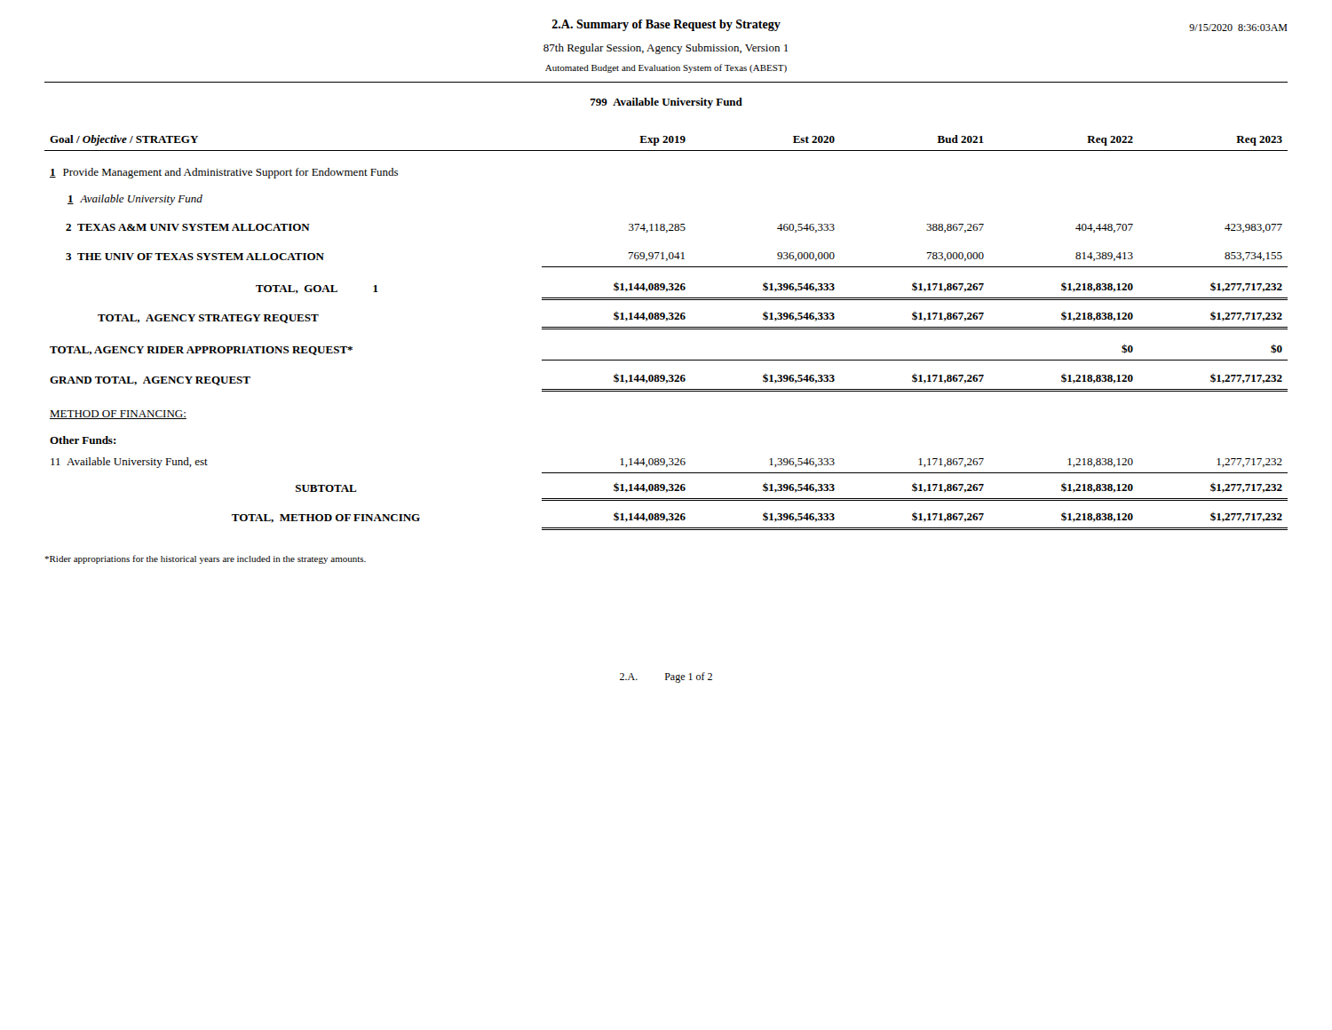2.A. Summary of Base Request by Strategy
87th Regular Session, Agency Submission, Version 1
Automated Budget and Evaluation System of Texas (ABEST)
9/15/2020 8:36:03AM
799 Available University Fund
| Goal / Objective / STRATEGY | Exp 2019 | Est 2020 | Bud 2021 | Req 2022 | Req 2023 |
| --- | --- | --- | --- | --- | --- |
| 1 Provide Management and Administrative Support for Endowment Funds | | | | | |
| 1 Available University Fund | | | | | |
| 2 TEXAS A&M UNIV SYSTEM ALLOCATION | 374,118,285 | 460,546,333 | 388,867,267 | 404,448,707 | 423,983,077 |
| 3 THE UNIV OF TEXAS SYSTEM ALLOCATION | 769,971,041 | 936,000,000 | 783,000,000 | 814,389,413 | 853,734,155 |
| TOTAL, GOAL 1 | $1,144,089,326 | $1,396,546,333 | $1,171,867,267 | $1,218,838,120 | $1,277,717,232 |
| TOTAL, AGENCY STRATEGY REQUEST | $1,144,089,326 | $1,396,546,333 | $1,171,867,267 | $1,218,838,120 | $1,277,717,232 |
| TOTAL, AGENCY RIDER APPROPRIATIONS REQUEST* | | | | $0 | $0 |
| GRAND TOTAL, AGENCY REQUEST | $1,144,089,326 | $1,396,546,333 | $1,171,867,267 | $1,218,838,120 | $1,277,717,232 |
| METHOD OF FINANCING: | | | | | |
| Other Funds: | | | | | |
| 11 Available University Fund, est | 1,144,089,326 | 1,396,546,333 | 1,171,867,267 | 1,218,838,120 | 1,277,717,232 |
| SUBTOTAL | $1,144,089,326 | $1,396,546,333 | $1,171,867,267 | $1,218,838,120 | $1,277,717,232 |
| TOTAL, METHOD OF FINANCING | $1,144,089,326 | $1,396,546,333 | $1,171,867,267 | $1,218,838,120 | $1,277,717,232 |
*Rider appropriations for the historical years are included in the strategy amounts.
2.A. Page 1 of 2